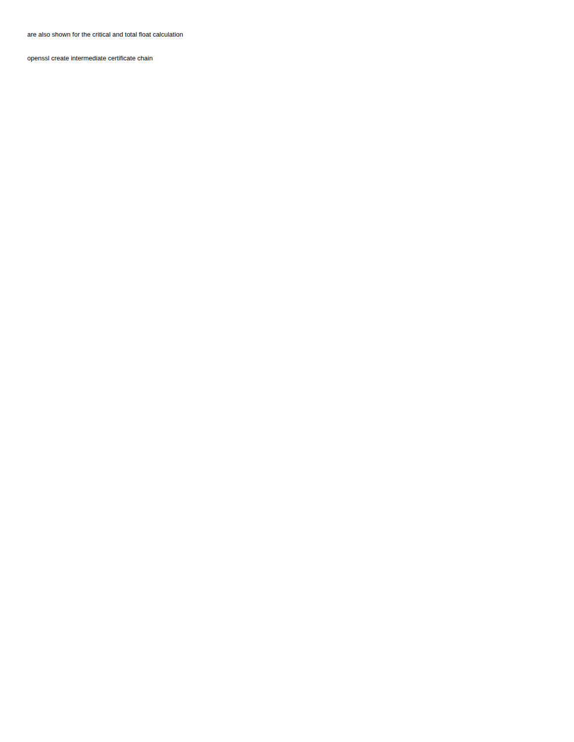are also shown for the critical and total float calculation
openssl create intermediate certificate chain